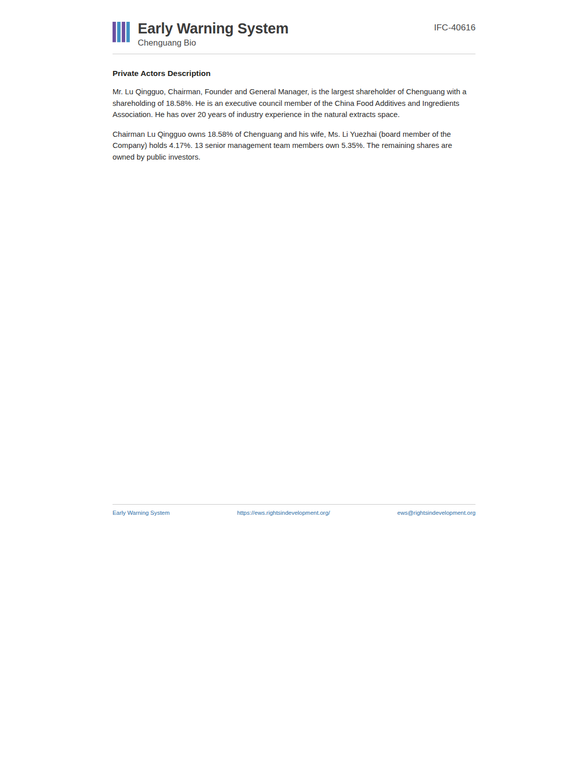Early Warning System
Chenguang Bio
IFC-40616
Private Actors Description
Mr. Lu Qingguo, Chairman, Founder and General Manager, is the largest shareholder of Chenguang with a shareholding of 18.58%. He is an executive council member of the China Food Additives and Ingredients Association. He has over 20 years of industry experience in the natural extracts space.
Chairman Lu Qingguo owns 18.58% of Chenguang and his wife, Ms. Li Yuezhai (board member of the Company) holds 4.17%. 13 senior management team members own 5.35%. The remaining shares are owned by public investors.
Early Warning System
https://ews.rightsindevelopment.org/
ews@rightsindevelopment.org